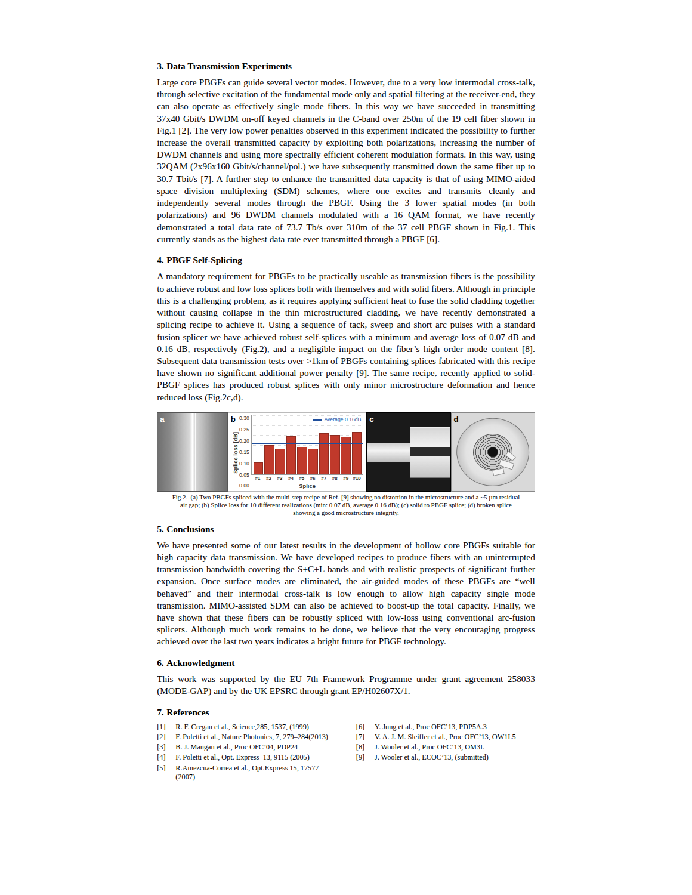3. Data Transmission Experiments
Large core PBGFs can guide several vector modes. However, due to a very low intermodal cross-talk, through selective excitation of the fundamental mode only and spatial filtering at the receiver-end, they can also operate as effectively single mode fibers. In this way we have succeeded in transmitting 37x40 Gbit/s DWDM on-off keyed channels in the C-band over 250m of the 19 cell fiber shown in Fig.1 [2]. The very low power penalties observed in this experiment indicated the possibility to further increase the overall transmitted capacity by exploiting both polarizations, increasing the number of DWDM channels and using more spectrally efficient coherent modulation formats. In this way, using 32QAM (2x96x160 Gbit/s/channel/pol.) we have subsequently transmitted down the same fiber up to 30.7 Tbit/s [7]. A further step to enhance the transmitted data capacity is that of using MIMO-aided space division multiplexing (SDM) schemes, where one excites and transmits cleanly and independently several modes through the PBGF. Using the 3 lower spatial modes (in both polarizations) and 96 DWDM channels modulated with a 16 QAM format, we have recently demonstrated a total data rate of 73.7 Tb/s over 310m of the 37 cell PBGF shown in Fig.1. This currently stands as the highest data rate ever transmitted through a PBGF [6].
4. PBGF Self-Splicing
A mandatory requirement for PBGFs to be practically useable as transmission fibers is the possibility to achieve robust and low loss splices both with themselves and with solid fibers. Although in principle this is a challenging problem, as it requires applying sufficient heat to fuse the solid cladding together without causing collapse in the thin microstructured cladding, we have recently demonstrated a splicing recipe to achieve it. Using a sequence of tack, sweep and short arc pulses with a standard fusion splicer we have achieved robust self-splices with a minimum and average loss of 0.07 dB and 0.16 dB, respectively (Fig.2), and a negligible impact on the fiber’s high order mode content [8]. Subsequent data transmission tests over >1km of PBGFs containing splices fabricated with this recipe have shown no significant additional power penalty [9]. The same recipe, recently applied to solid-PBGF splices has produced robust splices with only minor microstructure deformation and hence reduced loss (Fig.2c,d).
a
b
Splice loss [dB]
0.30 0.25 0.20 0.15 0.10 0.05 0.00
Average 0.16dB
#1#2#3#4#5 #6#7#8#9#10
Splice
c
d
Fig.2. (a) Two PBGFs spliced with the multi-step recipe of Ref. [9] showing no distortion in the microstructure and a ~5 µm residual air gap; (b) Splice loss for 10 different realizations (min: 0.07 dB, average 0.16 dB); (c) solid to PBGF splice; (d) broken splice showing a good microstructure integrity.
5. Conclusions
We have presented some of our latest results in the development of hollow core PBGFs suitable for high capacity data transmission. We have developed recipes to produce fibers with an uninterrupted transmission bandwidth covering the S+C+L bands and with realistic prospects of significant further expansion. Once surface modes are eliminated, the air-guided modes of these PBGFs are “well behaved” and their intermodal cross-talk is low enough to allow high capacity single mode transmission. MIMO-assisted SDM can also be achieved to boost-up the total capacity. Finally, we have shown that these fibers can be robustly spliced with low-loss using conventional arc-fusion splicers. Although much work remains to be done, we believe that the very encouraging progress achieved over the last two years indicates a bright future for PBGF technology.
6. Acknowledgment
This work was supported by the EU 7th Framework Programme under grant agreement 258033 (MODE-GAP) and by the UK EPSRC through grant EP/H02607X/1.
7. References
[1] R. F. Cregan et al., Science,285, 1537, (1999)
[2] F. Poletti et al., Nature Photonics, 7, 279–284(2013)
[3] B. J. Mangan et al., Proc OFC’04, PDP24
[4] F. Poletti et al., Opt. Express 13, 9115 (2005)
[5] R.Amezcua-Correa et al., Opt.Express 15, 17577 (2007)
[6] Y. Jung et al., Proc OFC’13, PDP5A.3
[7] V. A. J. M. Sleiffer et al., Proc OFC’13, OW1I.5
[8] J. Wooler et al., Proc OFC’13, OM3I.
[9] J. Wooler et al., ECOC’13, (submitted)